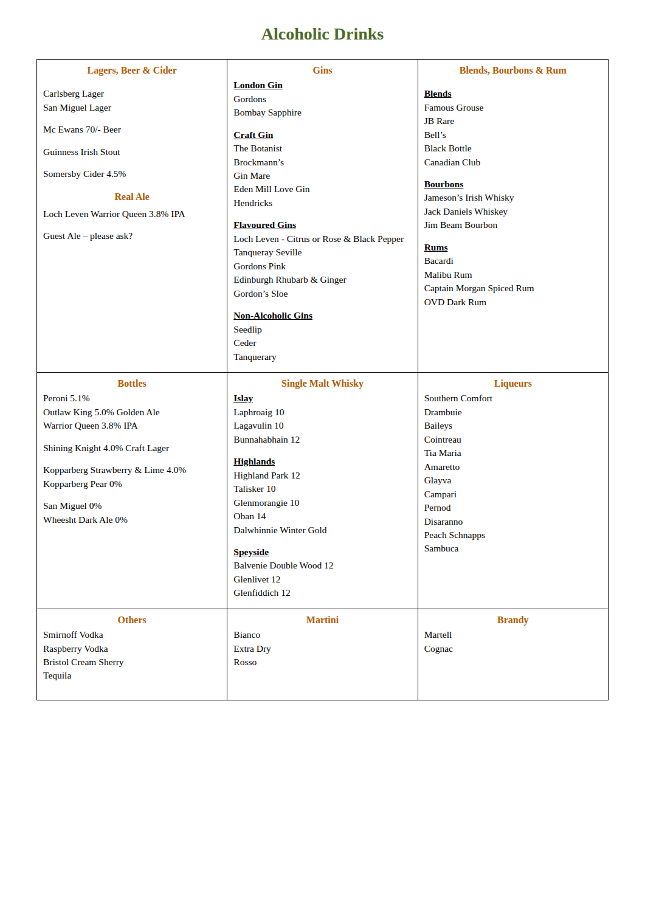Alcoholic Drinks
| Lagers, Beer & Cider Carlsberg Lager San Miguel Lager Mc Ewans 70/- Beer Guinness Irish Stout Somersby Cider 4.5% Real Ale Loch Leven Warrior Queen 3.8% IPA Guest Ale – please ask? | Gins London Gin Gordons Bombay Sapphire Craft Gin The Botanist Brockmann’s Gin Mare Eden Mill Love Gin Hendricks Flavoured Gins Loch Leven - Citrus or Rose & Black Pepper Tanqueray Seville Gordons Pink Edinburgh Rhubarb & Ginger Gordon’s Sloe Non-Alcoholic Gins Seedlip Ceder Tanquerary | Blends, Bourbons & Rum Blends Famous Grouse JB Rare Bell’s Black Bottle Canadian Club Bourbons Jameson’s Irish Whisky Jack Daniels Whiskey Jim Beam Bourbon Rums Bacardi Malibu Rum Captain Morgan Spiced Rum OVD Dark Rum |
| Bottles Peroni 5.1% Outlaw King 5.0% Golden Ale Warrior Queen 3.8% IPA Shining Knight 4.0% Craft Lager Kopparberg Strawberry & Lime 4.0% Kopparberg Pear 0% San Miguel 0% Wheesht Dark Ale 0% | Single Malt Whisky Islay Laphroaig 10 Lagavulin 10 Bunnahabhain 12 Highlands Highland Park 12 Talisker 10 Glenmorangie 10 Oban 14 Dalwhinnie Winter Gold Speyside Balvenie Double Wood 12 Glenlivet 12 Glenfiddich 12 | Liqueurs Southern Comfort Drambuie Baileys Cointreau Tia Maria Amaretto Glayva Campari Pernod Disaranno Peach Schnapps Sambuca |
| Others Smirnoff Vodka Raspberry Vodka Bristol Cream Sherry Tequila | Martini Bianco Extra Dry Rosso | Brandy Martell Cognac |